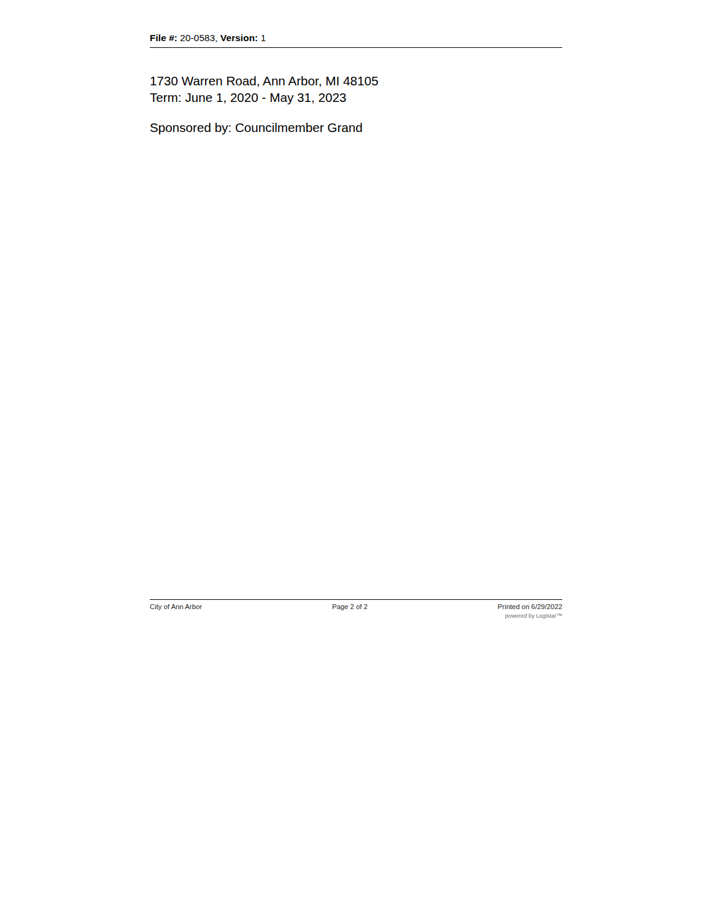File #: 20-0583, Version: 1
1730 Warren Road, Ann Arbor, MI 48105
Term: June 1, 2020 - May 31, 2023
Sponsored by: Councilmember Grand
City of Ann Arbor
Page 2 of 2
Printed on 6/29/2022
powered by Legistar™